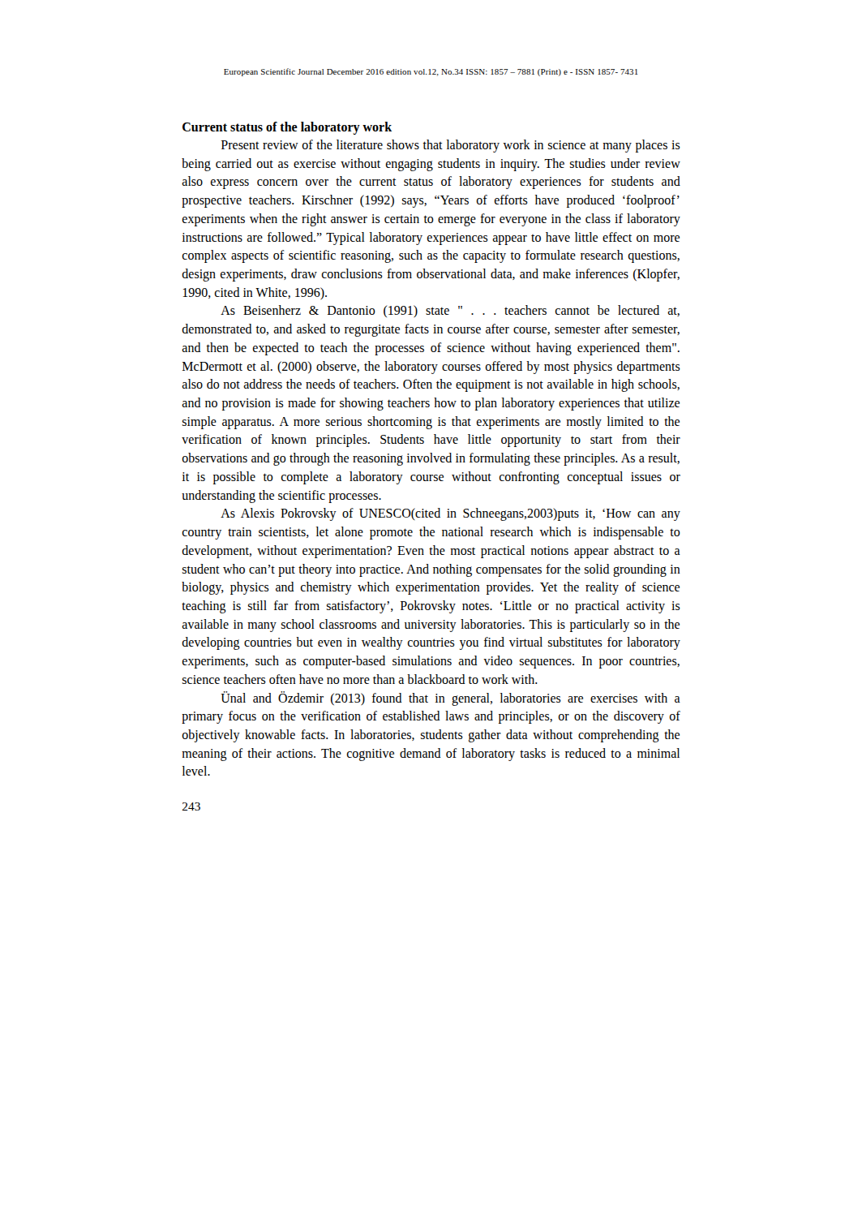European Scientific Journal December 2016 edition vol.12, No.34 ISSN: 1857 – 7881 (Print) e - ISSN 1857- 7431
Current status of the laboratory work
Present review of the literature shows that laboratory work in science at many places is being carried out as exercise without engaging students in inquiry. The studies under review also express concern over the current status of laboratory experiences for students and prospective teachers. Kirschner (1992) says, “Years of efforts have produced ‘foolproof’ experiments when the right answer is certain to emerge for everyone in the class if laboratory instructions are followed.” Typical laboratory experiences appear to have little effect on more complex aspects of scientific reasoning, such as the capacity to formulate research questions, design experiments, draw conclusions from observational data, and make inferences (Klopfer, 1990, cited in White, 1996).
As Beisenherz & Dantonio (1991) state " . . . teachers cannot be lectured at, demonstrated to, and asked to regurgitate facts in course after course, semester after semester, and then be expected to teach the processes of science without having experienced them". McDermott et al. (2000) observe, the laboratory courses offered by most physics departments also do not address the needs of teachers. Often the equipment is not available in high schools, and no provision is made for showing teachers how to plan laboratory experiences that utilize simple apparatus. A more serious shortcoming is that experiments are mostly limited to the verification of known principles. Students have little opportunity to start from their observations and go through the reasoning involved in formulating these principles. As a result, it is possible to complete a laboratory course without confronting conceptual issues or understanding the scientific processes.
As Alexis Pokrovsky of UNESCO(cited in Schneegans,2003)puts it, ‘How can any country train scientists, let alone promote the national research which is indispensable to development, without experimentation? Even the most practical notions appear abstract to a student who can’t put theory into practice. And nothing compensates for the solid grounding in biology, physics and chemistry which experimentation provides. Yet the reality of science teaching is still far from satisfactory’, Pokrovsky notes. ‘Little or no practical activity is available in many school classrooms and university laboratories. This is particularly so in the developing countries but even in wealthy countries you find virtual substitutes for laboratory experiments, such as computer-based simulations and video sequences. In poor countries, science teachers often have no more than a blackboard to work with.
Ünal and Özdemir (2013) found that in general, laboratories are exercises with a primary focus on the verification of established laws and principles, or on the discovery of objectively knowable facts. In laboratories, students gather data without comprehending the meaning of their actions. The cognitive demand of laboratory tasks is reduced to a minimal level.
243